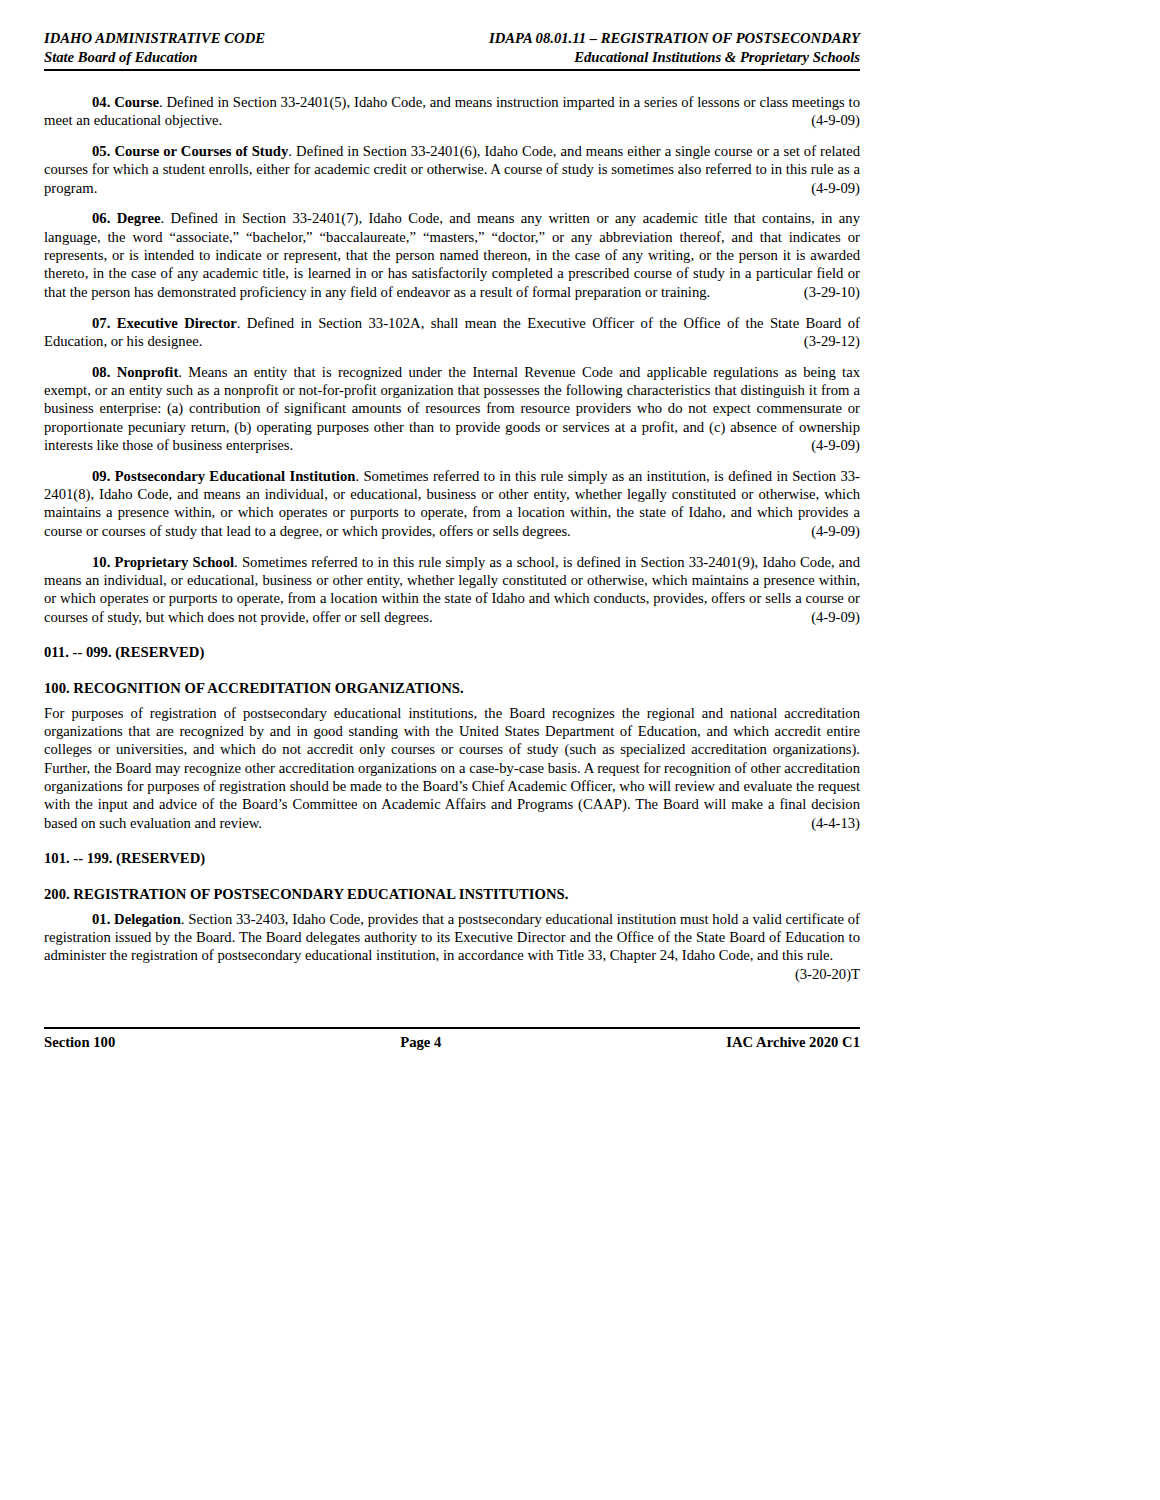Idaho Administrative Code
State Board of Education
IDAPA 08.01.11 – Registration of Postsecondary
Educational Institutions & Proprietary Schools
04. Course. Defined in Section 33-2401(5), Idaho Code, and means instruction imparted in a series of lessons or class meetings to meet an educational objective. (4-9-09)
05. Course or Courses of Study. Defined in Section 33-2401(6), Idaho Code, and means either a single course or a set of related courses for which a student enrolls, either for academic credit or otherwise. A course of study is sometimes also referred to in this rule as a program. (4-9-09)
06. Degree. Defined in Section 33-2401(7), Idaho Code, and means any written or any academic title that contains, in any language, the word “associate,” “bachelor,” “baccalaureate,” “masters,” “doctor,” or any abbreviation thereof, and that indicates or represents, or is intended to indicate or represent, that the person named thereon, in the case of any writing, or the person it is awarded thereto, in the case of any academic title, is learned in or has satisfactorily completed a prescribed course of study in a particular field or that the person has demonstrated proficiency in any field of endeavor as a result of formal preparation or training. (3-29-10)
07. Executive Director. Defined in Section 33-102A, shall mean the Executive Officer of the Office of the State Board of Education, or his designee. (3-29-12)
08. Nonprofit. Means an entity that is recognized under the Internal Revenue Code and applicable regulations as being tax exempt, or an entity such as a nonprofit or not-for-profit organization that possesses the following characteristics that distinguish it from a business enterprise: (a) contribution of significant amounts of resources from resource providers who do not expect commensurate or proportionate pecuniary return, (b) operating purposes other than to provide goods or services at a profit, and (c) absence of ownership interests like those of business enterprises. (4-9-09)
09. Postsecondary Educational Institution. Sometimes referred to in this rule simply as an institution, is defined in Section 33-2401(8), Idaho Code, and means an individual, or educational, business or other entity, whether legally constituted or otherwise, which maintains a presence within, or which operates or purports to operate, from a location within, the state of Idaho, and which provides a course or courses of study that lead to a degree, or which provides, offers or sells degrees. (4-9-09)
10. Proprietary School. Sometimes referred to in this rule simply as a school, is defined in Section 33-2401(9), Idaho Code, and means an individual, or educational, business or other entity, whether legally constituted or otherwise, which maintains a presence within, or which operates or purports to operate, from a location within the state of Idaho and which conducts, provides, offers or sells a course or courses of study, but which does not provide, offer or sell degrees. (4-9-09)
011. -- 099. (RESERVED)
100. Recognition of Accreditation Organizations.
For purposes of registration of postsecondary educational institutions, the Board recognizes the regional and national accreditation organizations that are recognized by and in good standing with the United States Department of Education, and which accredit entire colleges or universities, and which do not accredit only courses or courses of study (such as specialized accreditation organizations). Further, the Board may recognize other accreditation organizations on a case-by-case basis. A request for recognition of other accreditation organizations for purposes of registration should be made to the Board’s Chief Academic Officer, who will review and evaluate the request with the input and advice of the Board’s Committee on Academic Affairs and Programs (CAAP). The Board will make a final decision based on such evaluation and review. (4-4-13)
101. -- 199. (RESERVED)
200. Registration of Postsecondary Educational Institutions.
01. Delegation. Section 33-2403, Idaho Code, provides that a postsecondary educational institution must hold a valid certificate of registration issued by the Board. The Board delegates authority to its Executive Director and the Office of the State Board of Education to administer the registration of postsecondary educational institution, in accordance with Title 33, Chapter 24, Idaho Code, and this rule. (3-20-20)T
Section 100
Page 4
IAC Archive 2020 C1